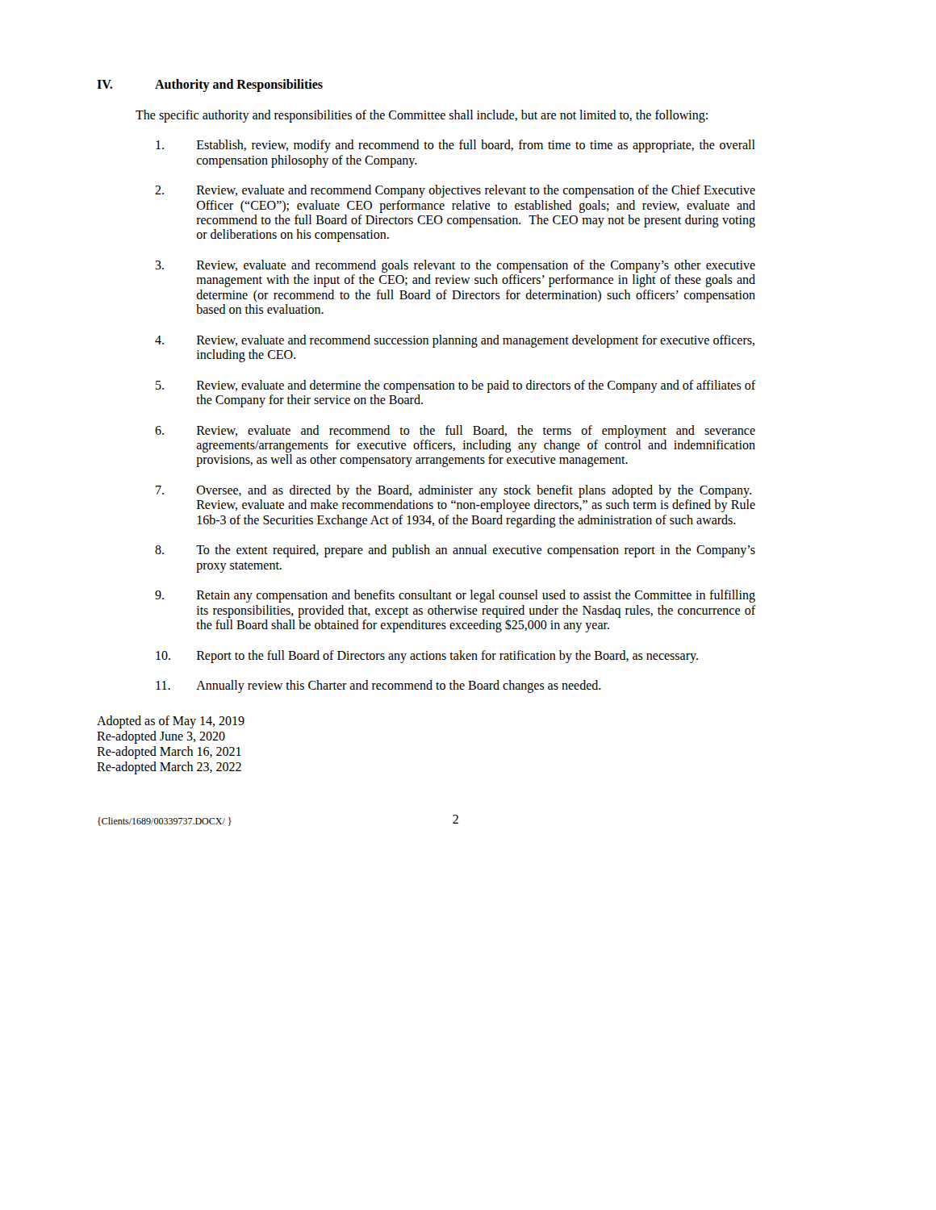IV. Authority and Responsibilities
The specific authority and responsibilities of the Committee shall include, but are not limited to, the following:
Establish, review, modify and recommend to the full board, from time to time as appropriate, the overall compensation philosophy of the Company.
Review, evaluate and recommend Company objectives relevant to the compensation of the Chief Executive Officer (“CEO”); evaluate CEO performance relative to established goals; and review, evaluate and recommend to the full Board of Directors CEO compensation. The CEO may not be present during voting or deliberations on his compensation.
Review, evaluate and recommend goals relevant to the compensation of the Company’s other executive management with the input of the CEO; and review such officers’ performance in light of these goals and determine (or recommend to the full Board of Directors for determination) such officers’ compensation based on this evaluation.
Review, evaluate and recommend succession planning and management development for executive officers, including the CEO.
Review, evaluate and determine the compensation to be paid to directors of the Company and of affiliates of the Company for their service on the Board.
Review, evaluate and recommend to the full Board, the terms of employment and severance agreements/arrangements for executive officers, including any change of control and indemnification provisions, as well as other compensatory arrangements for executive management.
Oversee, and as directed by the Board, administer any stock benefit plans adopted by the Company. Review, evaluate and make recommendations to “non-employee directors,” as such term is defined by Rule 16b-3 of the Securities Exchange Act of 1934, of the Board regarding the administration of such awards.
To the extent required, prepare and publish an annual executive compensation report in the Company’s proxy statement.
Retain any compensation and benefits consultant or legal counsel used to assist the Committee in fulfilling its responsibilities, provided that, except as otherwise required under the Nasdaq rules, the concurrence of the full Board shall be obtained for expenditures exceeding $25,000 in any year.
Report to the full Board of Directors any actions taken for ratification by the Board, as necessary.
Annually review this Charter and recommend to the Board changes as needed.
Adopted as of May 14, 2019
Re-adopted June 3, 2020
Re-adopted March 16, 2021
Re-adopted March 23, 2022
{Clients/1689/00339737.DOCX/ } 2